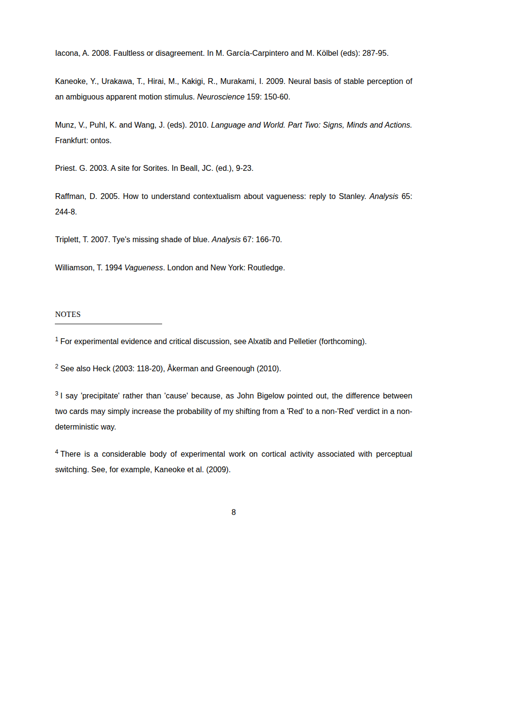Iacona, A. 2008. Faultless or disagreement. In M. García-Carpintero and M. Kölbel (eds): 287-95.
Kaneoke, Y., Urakawa, T., Hirai, M., Kakigi, R., Murakami, I. 2009. Neural basis of stable perception of an ambiguous apparent motion stimulus. Neuroscience 159: 150-60.
Munz, V., Puhl, K. and Wang, J. (eds). 2010. Language and World. Part Two: Signs, Minds and Actions. Frankfurt: ontos.
Priest. G. 2003. A site for Sorites. In Beall, JC. (ed.), 9-23.
Raffman, D. 2005. How to understand contextualism about vagueness: reply to Stanley. Analysis 65: 244-8.
Triplett, T. 2007. Tye's missing shade of blue. Analysis 67: 166-70.
Williamson, T. 1994 Vagueness. London and New York: Routledge.
NOTES
1 For experimental evidence and critical discussion, see Alxatib and Pelletier (forthcoming).
2 See also Heck (2003: 118-20), Åkerman and Greenough (2010).
3 I say 'precipitate' rather than 'cause' because, as John Bigelow pointed out, the difference between two cards may simply increase the probability of my shifting from a 'Red' to a non-'Red' verdict in a non-deterministic way.
4 There is a considerable body of experimental work on cortical activity associated with perceptual switching. See, for example, Kaneoke et al. (2009).
8